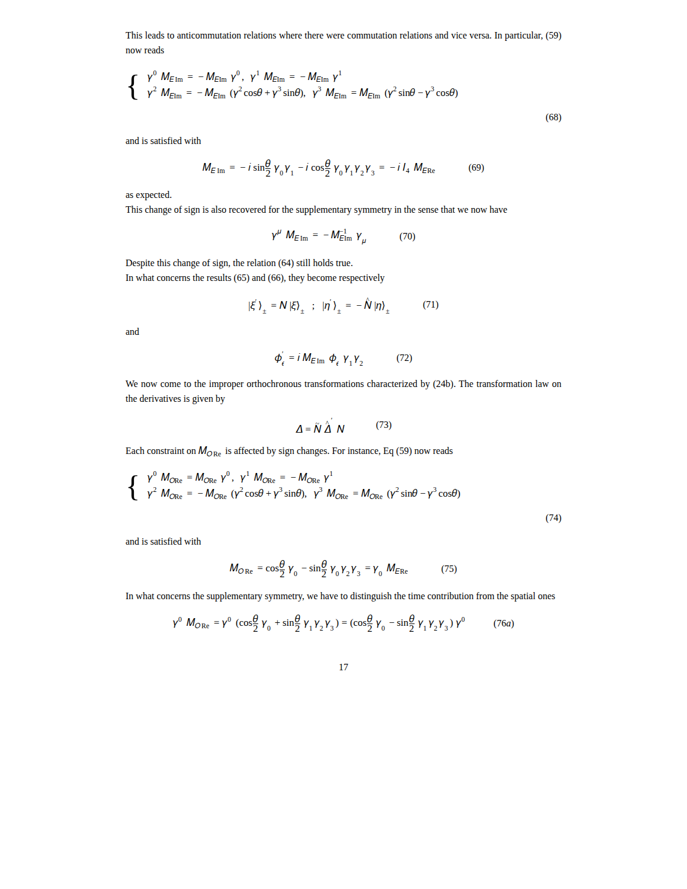This leads to anticommutation relations where there were commutation relations and vice versa. In particular, (59) now reads
{
γ0 MEIm = − MEIm γ0 , γ1 MEIm = − MEIm γ1
γ2 MEIm = − MEIm ( γ2 cosθ + γ3 sinθ ) , γ3 MEIm = MEIm ( γ2 sinθ − γ3 cosθ )
(68)
and is satisfied with
MEIm = −i sin θ2 γ0γ1 −i cos θ2 γ0γ1γ2γ3 = −i I4 MERe
(69)
as expected.
This change of sign is also recovered for the supplementary symmetry in the sense that we now have
γμ MEIm = − MEIm−1 γμ
(70)
Despite this change of sign, the relation (64) still holds true.
In what concerns the results (65) and (66), they become respectively
|ξ′⟩± = N |ξ⟩± ; |η′⟩± = − N^ |η⟩±
(71)
and
ϕϵ′ = i MEIm ϕϵ γ1γ2
(72)
We now come to the improper orthochronous transformations characterized by (24b). The transformation law on the derivatives is given by
Δ = N~ Δ^′ N
(73)
Each constraint on MORe is affected by sign changes. For instance, Eq (59) now reads
{
γ0 MORe = MORe γ0 , γ1 MORe = − MORe γ1
γ2 MORe = − MORe ( γ2 cosθ + γ3 sinθ ) , γ3 MORe = MORe ( γ2 sinθ − γ3 cosθ )
(74)
and is satisfied with
MORe = cos θ2 γ0 − sin θ2 γ0γ2γ3 = γ0 MERe
(75)
In what concerns the supplementary symmetry, we have to distinguish the time contribution from the spatial ones
γ0 MORe = γ0 ( cos θ2 γ0 + sin θ2 γ1γ2γ3 ) = ( cos θ2 γ0 − sin θ2 γ1γ2γ3 ) γ0
(76a)
17